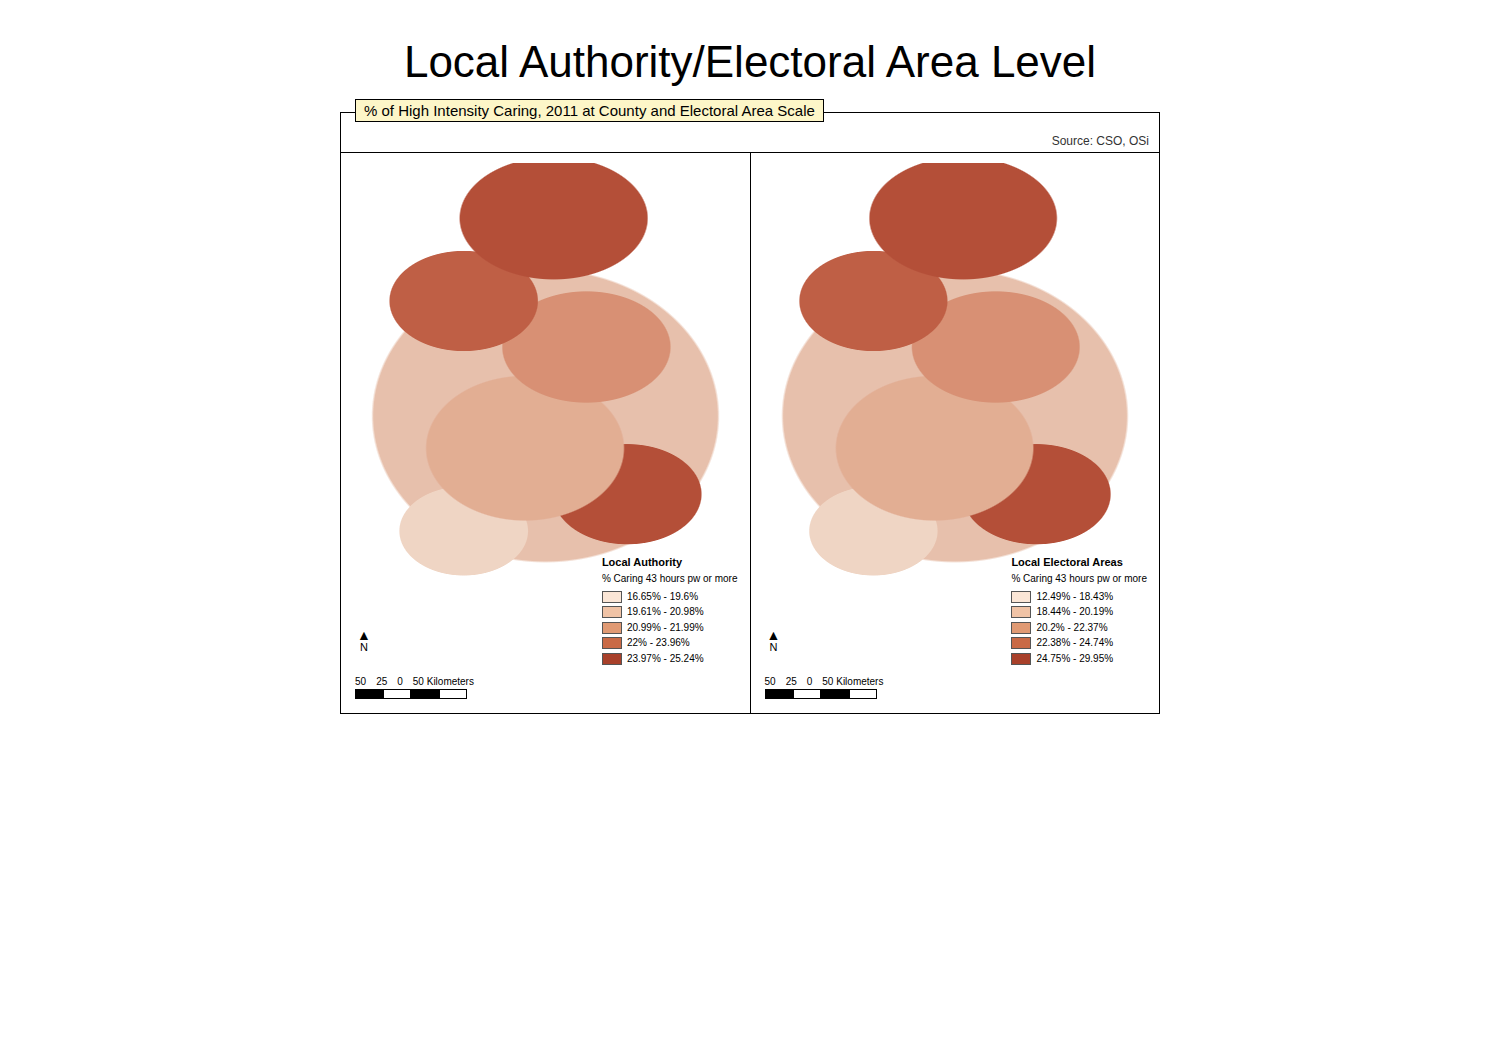Local Authority/Electoral Area Level
% of High Intensity Caring, 2011 at County and Electoral Area Scale
Source: CSO, OSi
▲ N
Local Authority
% Caring 43 hours pw or more
16.65% - 19.6%
19.61% - 20.98%
20.99% - 21.99%
22% - 23.96%
23.97% - 25.24%
5025050 Kilometers
▲ N
Local Electoral Areas
% Caring 43 hours pw or more
12.49% - 18.43%
18.44% - 20.19%
20.2% - 22.37%
22.38% - 24.74%
24.75% - 29.95%
5025050 Kilometers